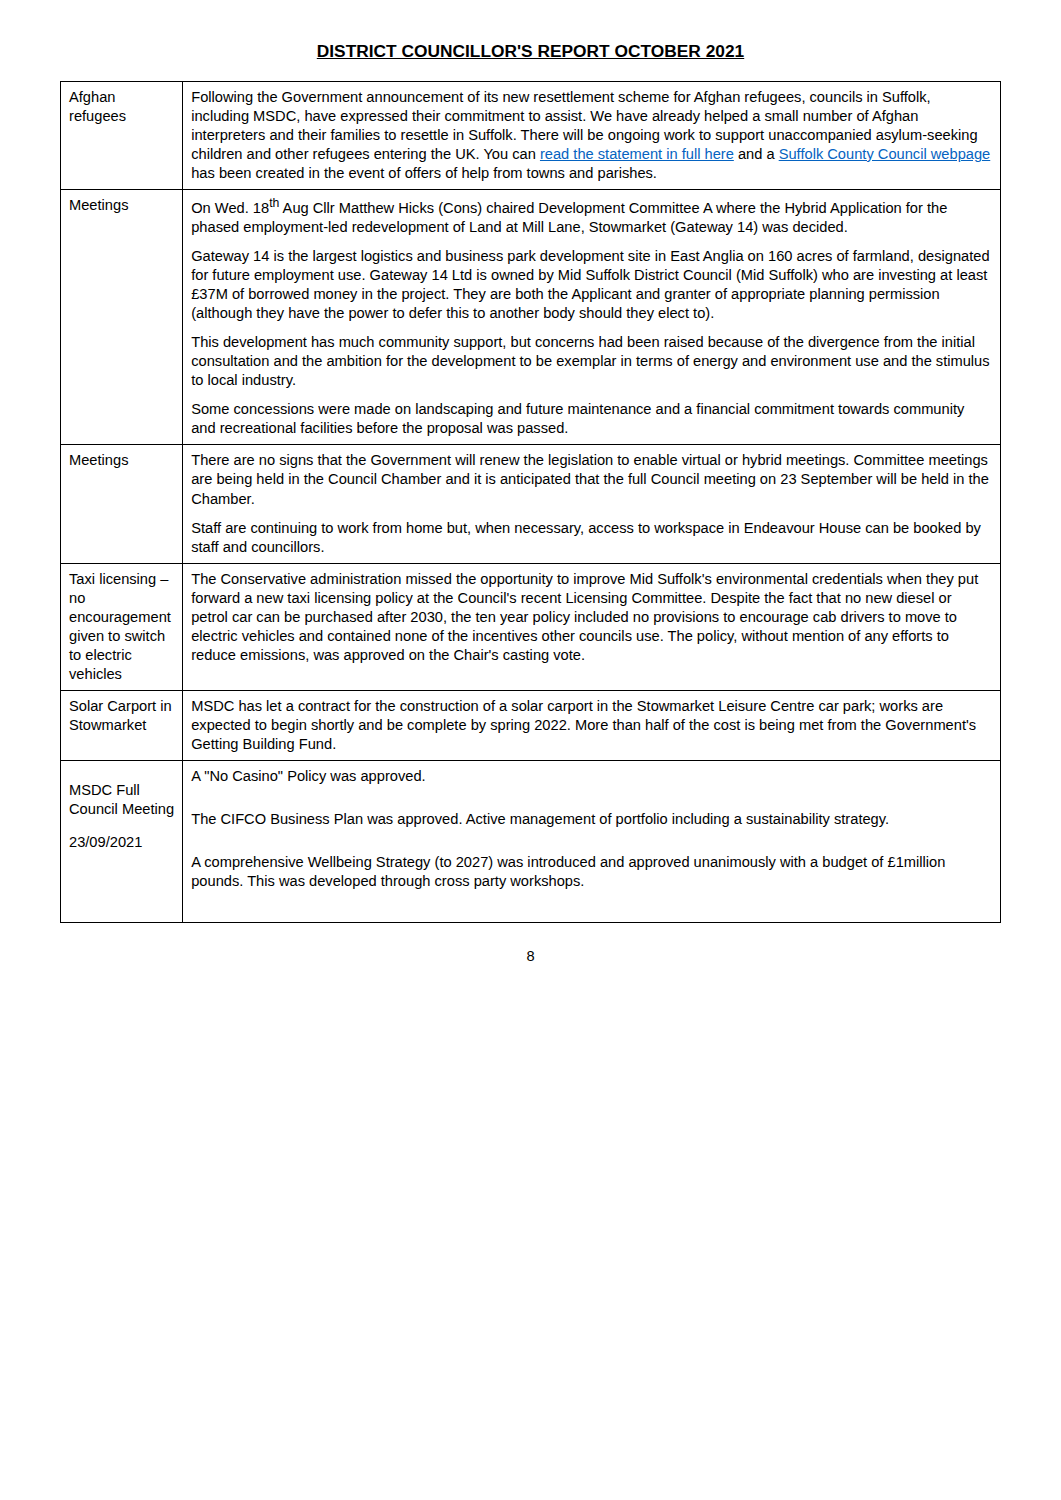DISTRICT COUNCILLOR'S REPORT OCTOBER 2021
| Afghan refugees | Following the Government announcement of its new resettlement scheme for Afghan refugees, councils in Suffolk, including MSDC, have expressed their commitment to assist. We have already helped a small number of Afghan interpreters and their families to resettle in Suffolk. There will be ongoing work to support unaccompanied asylum-seeking children and other refugees entering the UK. You can read the statement in full here and a Suffolk County Council webpage has been created in the event of offers of help from towns and parishes. |
| Meetings | On Wed. 18 th Aug Cllr Matthew Hicks (Cons) chaired Development Committee A where the Hybrid Application for the phased employment-led redevelopment of Land at Mill Lane, Stowmarket (Gateway 14) was decided. Gateway 14 is the largest logistics and business park development site in East Anglia on 160 acres of farmland, designated for future employment use. Gateway 14 Ltd is owned by Mid Suffolk District Council (Mid Suffolk) who are investing at least £37M of borrowed money in the project. They are both the Applicant and granter of appropriate planning permission (although they have the power to defer this to another body should they elect to). This development has much community support, but concerns had been raised because of the divergence from the initial consultation and the ambition for the development to be exemplar in terms of energy and environment use and the stimulus to local industry. Some concessions were made on landscaping and future maintenance and a financial commitment towards community and recreational facilities before the proposal was passed. |
| Meetings | There are no signs that the Government will renew the legislation to enable virtual or hybrid meetings. Committee meetings are being held in the Council Chamber and it is anticipated that the full Council meeting on 23 September will be held in the Chamber. Staff are continuing to work from home but, when necessary, access to workspace in Endeavour House can be booked by staff and councillors. |
| Taxi licensing – no encouragement given to switch to electric vehicles | The Conservative administration missed the opportunity to improve Mid Suffolk's environmental credentials when they put forward a new taxi licensing policy at the Council's recent Licensing Committee. Despite the fact that no new diesel or petrol car can be purchased after 2030, the ten year policy included no provisions to encourage cab drivers to move to electric vehicles and contained none of the incentives other councils use. The policy, without mention of any efforts to reduce emissions, was approved on the Chair's casting vote. |
| Solar Carport in Stowmarket | MSDC has let a contract for the construction of a solar carport in the Stowmarket Leisure Centre car park; works are expected to begin shortly and be complete by spring 2022. More than half of the cost is being met from the Government's Getting Building Fund. |
| MSDC Full Council Meeting 23/09/2021 | A "No Casino" Policy was approved. The CIFCO Business Plan was approved. Active management of portfolio including a sustainability strategy. A comprehensive Wellbeing Strategy (to 2027) was introduced and approved unanimously with a budget of £1million pounds. This was developed through cross party workshops. |
8